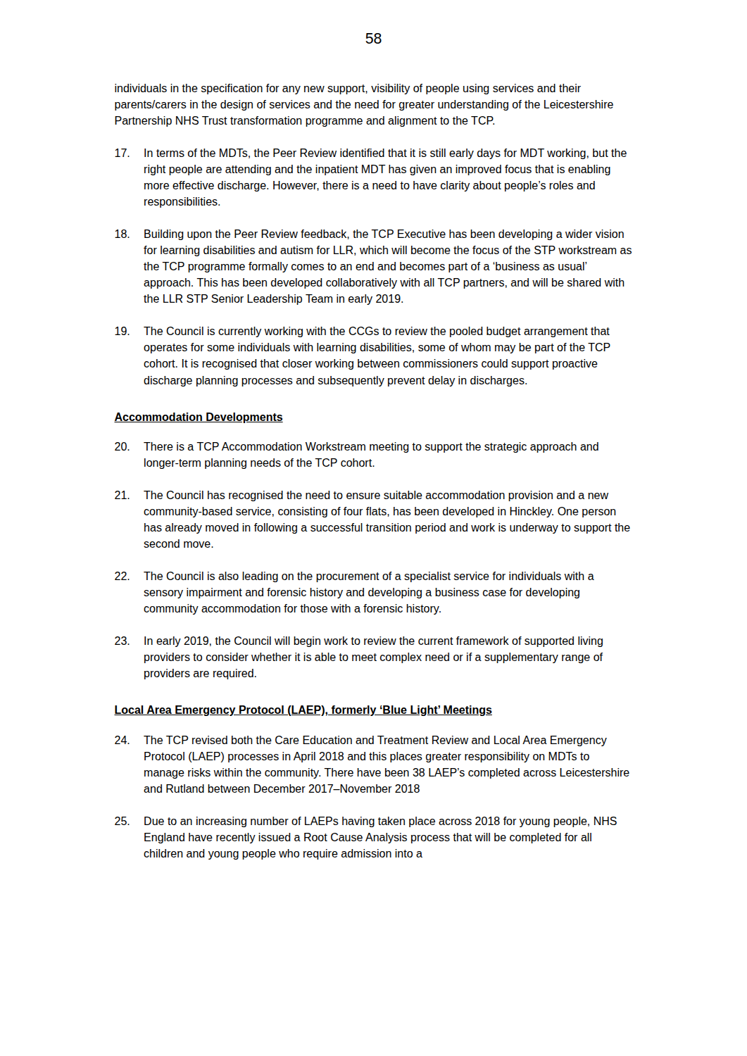58
individuals in the specification for any new support, visibility of people using services and their parents/carers in the design of services and the need for greater understanding of the Leicestershire Partnership NHS Trust transformation programme and alignment to the TCP.
17. In terms of the MDTs, the Peer Review identified that it is still early days for MDT working, but the right people are attending and the inpatient MDT has given an improved focus that is enabling more effective discharge. However, there is a need to have clarity about people’s roles and responsibilities.
18. Building upon the Peer Review feedback, the TCP Executive has been developing a wider vision for learning disabilities and autism for LLR, which will become the focus of the STP workstream as the TCP programme formally comes to an end and becomes part of a ‘business as usual’ approach. This has been developed collaboratively with all TCP partners, and will be shared with the LLR STP Senior Leadership Team in early 2019.
19. The Council is currently working with the CCGs to review the pooled budget arrangement that operates for some individuals with learning disabilities, some of whom may be part of the TCP cohort. It is recognised that closer working between commissioners could support proactive discharge planning processes and subsequently prevent delay in discharges.
Accommodation Developments
20. There is a TCP Accommodation Workstream meeting to support the strategic approach and longer-term planning needs of the TCP cohort.
21. The Council has recognised the need to ensure suitable accommodation provision and a new community-based service, consisting of four flats, has been developed in Hinckley. One person has already moved in following a successful transition period and work is underway to support the second move.
22. The Council is also leading on the procurement of a specialist service for individuals with a sensory impairment and forensic history and developing a business case for developing community accommodation for those with a forensic history.
23. In early 2019, the Council will begin work to review the current framework of supported living providers to consider whether it is able to meet complex need or if a supplementary range of providers are required.
Local Area Emergency Protocol (LAEP), formerly ‘Blue Light’ Meetings
24. The TCP revised both the Care Education and Treatment Review and Local Area Emergency Protocol (LAEP) processes in April 2018 and this places greater responsibility on MDTs to manage risks within the community. There have been 38 LAEP’s completed across Leicestershire and Rutland between December 2017–November 2018
25. Due to an increasing number of LAEPs having taken place across 2018 for young people, NHS England have recently issued a Root Cause Analysis process that will be completed for all children and young people who require admission into a